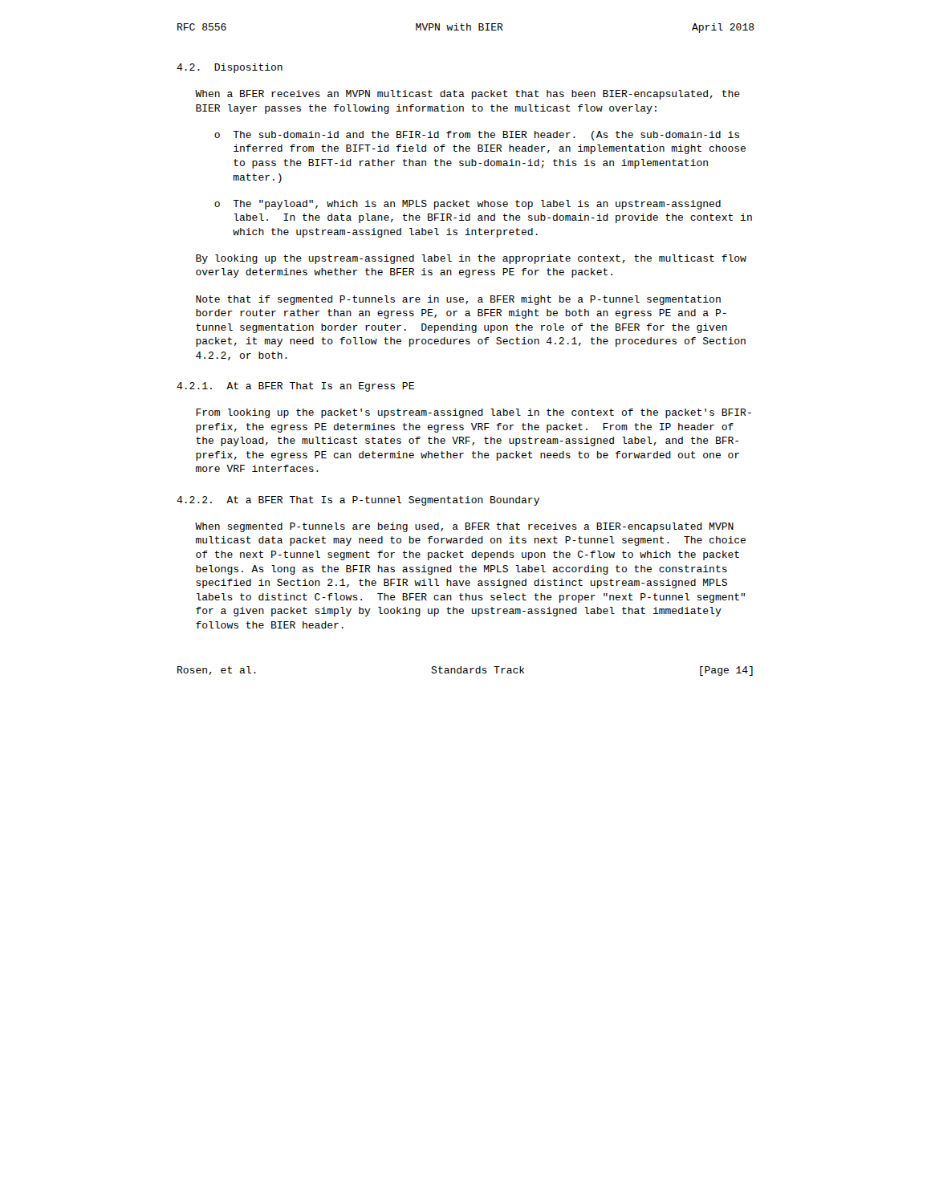RFC 8556 MVPN with BIER April 2018
4.2. Disposition
When a BFER receives an MVPN multicast data packet that has been BIER-encapsulated, the BIER layer passes the following information to the multicast flow overlay:
The sub-domain-id and the BFIR-id from the BIER header. (As the sub-domain-id is inferred from the BIFT-id field of the BIER header, an implementation might choose to pass the BIFT-id rather than the sub-domain-id; this is an implementation matter.)
The "payload", which is an MPLS packet whose top label is an upstream-assigned label. In the data plane, the BFIR-id and the sub-domain-id provide the context in which the upstream-assigned label is interpreted.
By looking up the upstream-assigned label in the appropriate context, the multicast flow overlay determines whether the BFER is an egress PE for the packet.
Note that if segmented P-tunnels are in use, a BFER might be a P-tunnel segmentation border router rather than an egress PE, or a BFER might be both an egress PE and a P-tunnel segmentation border router. Depending upon the role of the BFER for the given packet, it may need to follow the procedures of Section 4.2.1, the procedures of Section 4.2.2, or both.
4.2.1. At a BFER That Is an Egress PE
From looking up the packet's upstream-assigned label in the context of the packet's BFIR-prefix, the egress PE determines the egress VRF for the packet. From the IP header of the payload, the multicast states of the VRF, the upstream-assigned label, and the BFR-prefix, the egress PE can determine whether the packet needs to be forwarded out one or more VRF interfaces.
4.2.2. At a BFER That Is a P-tunnel Segmentation Boundary
When segmented P-tunnels are being used, a BFER that receives a BIER-encapsulated MVPN multicast data packet may need to be forwarded on its next P-tunnel segment. The choice of the next P-tunnel segment for the packet depends upon the C-flow to which the packet belongs. As long as the BFIR has assigned the MPLS label according to the constraints specified in Section 2.1, the BFIR will have assigned distinct upstream-assigned MPLS labels to distinct C-flows. The BFER can thus select the proper "next P-tunnel segment" for a given packet simply by looking up the upstream-assigned label that immediately follows the BIER header.
Rosen, et al. Standards Track [Page 14]